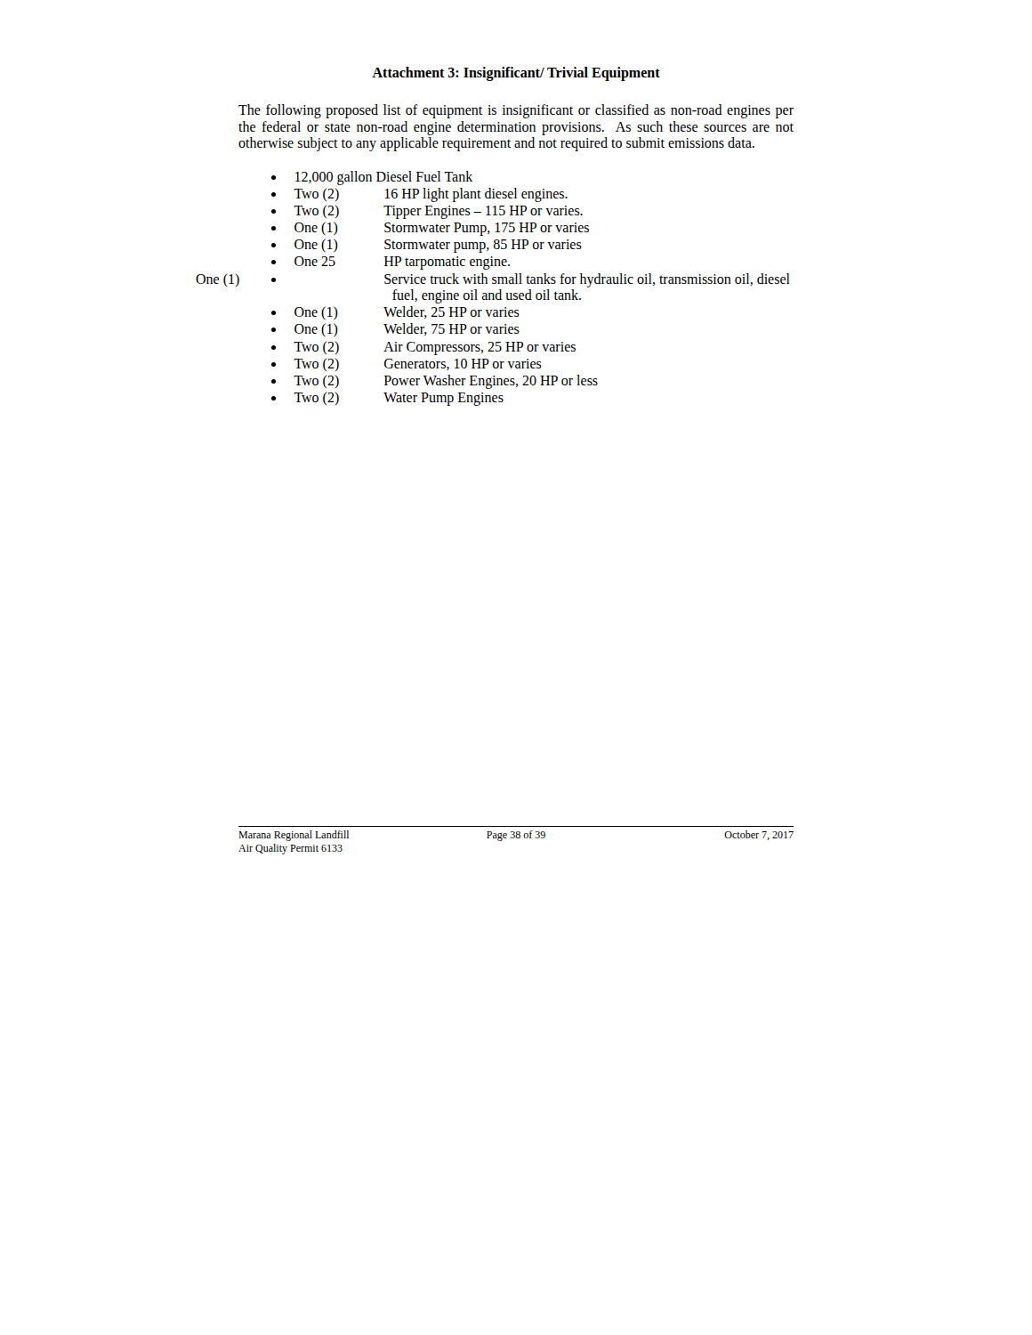Attachment 3: Insignificant/ Trivial Equipment
The following proposed list of equipment is insignificant or classified as non-road engines per the federal or state non-road engine determination provisions. As such these sources are not otherwise subject to any applicable requirement and not required to submit emissions data.
12,000 gallon Diesel Fuel Tank
Two (2) 16 HP light plant diesel engines.
Two (2) Tipper Engines – 115 HP or varies.
One (1) Stormwater Pump, 175 HP or varies
One (1) Stormwater pump, 85 HP or varies
One 25 HP tarpomatic engine.
One (1) Service truck with small tanks for hydraulic oil, transmission oil, diesel fuel, engine oil and used oil tank.
One (1) Welder, 25 HP or varies
One (1) Welder, 75 HP or varies
Two (2) Air Compressors, 25 HP or varies
Two (2) Generators, 10 HP or varies
Two (2) Power Washer Engines, 20 HP or less
Two (2) Water Pump Engines
| Marana Regional Landfill Air Quality Permit 6133 | Page 38 of 39 | October 7, 2017 |